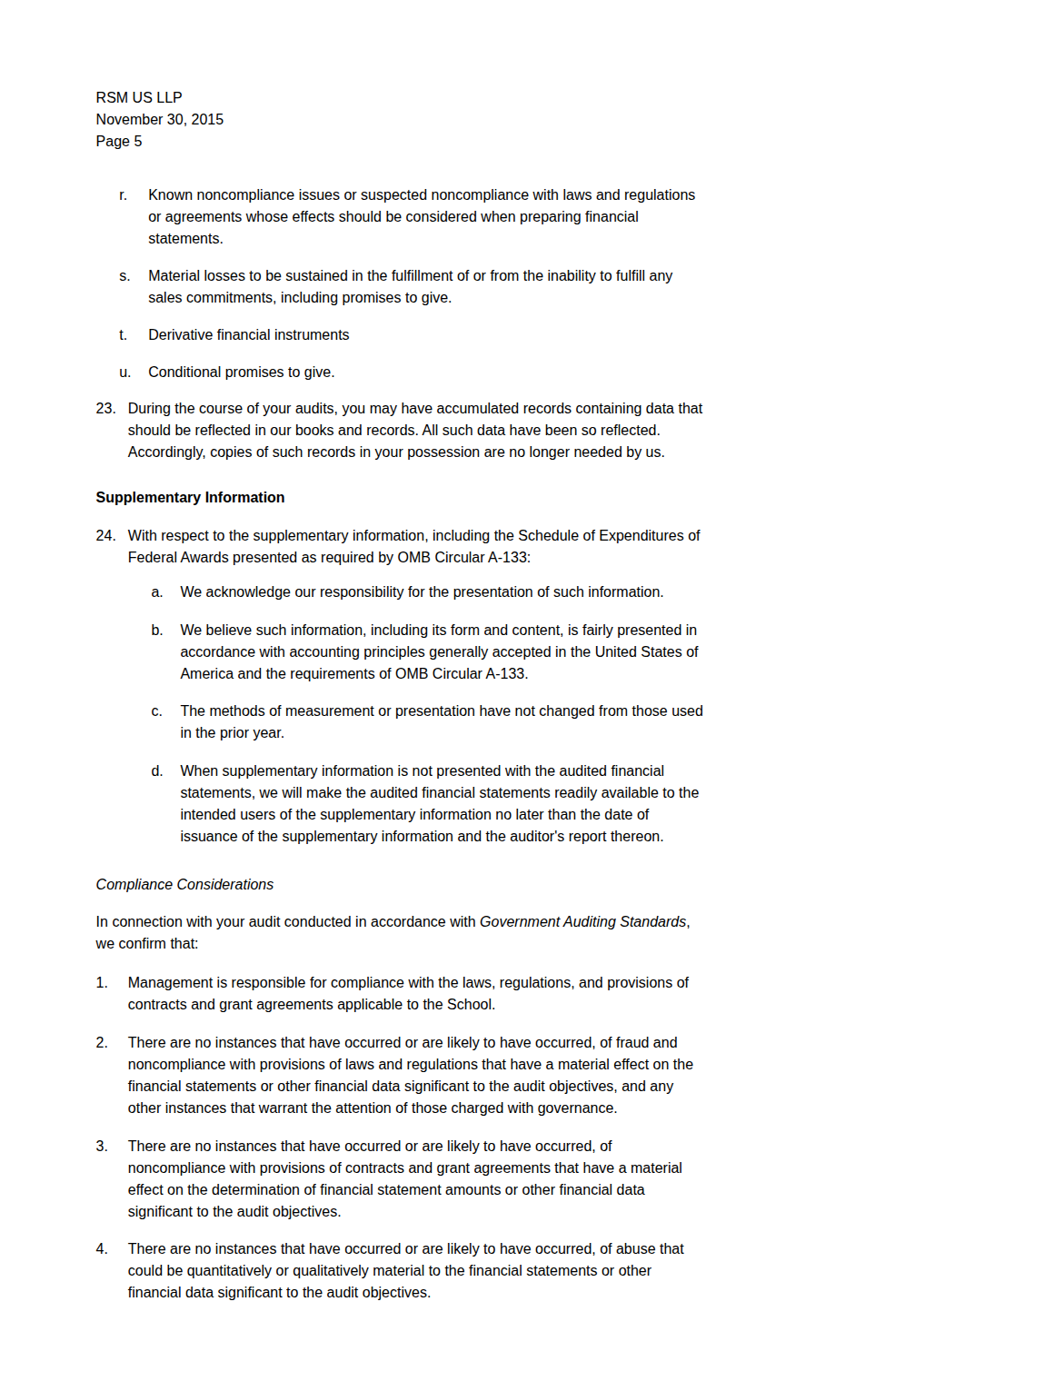RSM US LLP
November 30, 2015
Page 5
r. Known noncompliance issues or suspected noncompliance with laws and regulations or agreements whose effects should be considered when preparing financial statements.
s. Material losses to be sustained in the fulfillment of or from the inability to fulfill any sales commitments, including promises to give.
t. Derivative financial instruments
u. Conditional promises to give.
23. During the course of your audits, you may have accumulated records containing data that should be reflected in our books and records. All such data have been so reflected. Accordingly, copies of such records in your possession are no longer needed by us.
Supplementary Information
24. With respect to the supplementary information, including the Schedule of Expenditures of Federal Awards presented as required by OMB Circular A-133:
a. We acknowledge our responsibility for the presentation of such information.
b. We believe such information, including its form and content, is fairly presented in accordance with accounting principles generally accepted in the United States of America and the requirements of OMB Circular A-133.
c. The methods of measurement or presentation have not changed from those used in the prior year.
d. When supplementary information is not presented with the audited financial statements, we will make the audited financial statements readily available to the intended users of the supplementary information no later than the date of issuance of the supplementary information and the auditor's report thereon.
Compliance Considerations
In connection with your audit conducted in accordance with Government Auditing Standards, we confirm that:
1. Management is responsible for compliance with the laws, regulations, and provisions of contracts and grant agreements applicable to the School.
2. There are no instances that have occurred or are likely to have occurred, of fraud and noncompliance with provisions of laws and regulations that have a material effect on the financial statements or other financial data significant to the audit objectives, and any other instances that warrant the attention of those charged with governance.
3. There are no instances that have occurred or are likely to have occurred, of noncompliance with provisions of contracts and grant agreements that have a material effect on the determination of financial statement amounts or other financial data significant to the audit objectives.
4. There are no instances that have occurred or are likely to have occurred, of abuse that could be quantitatively or qualitatively material to the financial statements or other financial data significant to the audit objectives.